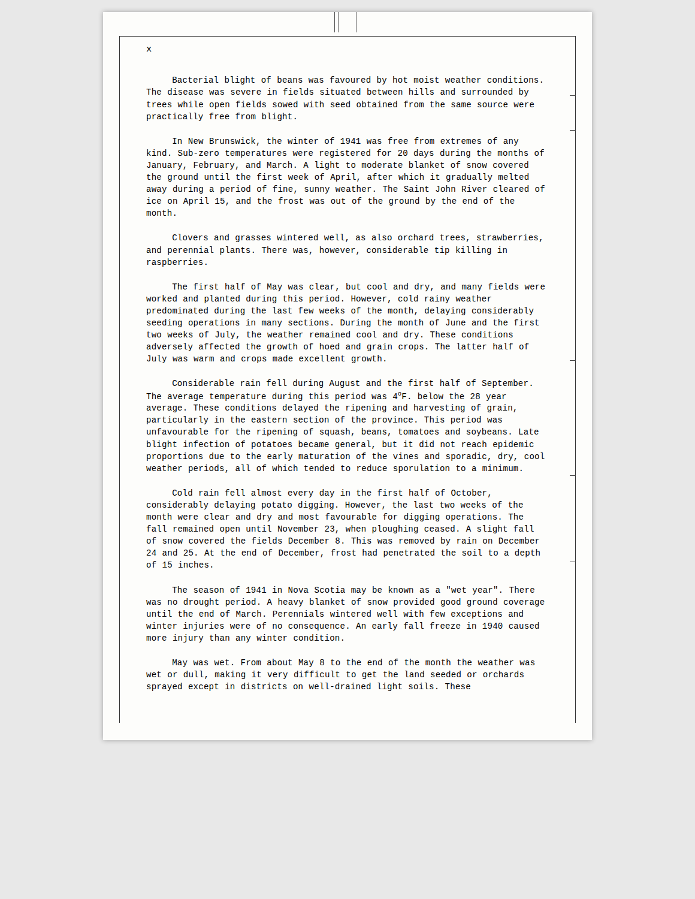x
Bacterial blight of beans was favoured by hot moist weather conditions. The disease was severe in fields situated between hills and surrounded by trees while open fields sowed with seed obtained from the same source were practically free from blight.
In New Brunswick, the winter of 1941 was free from extremes of any kind. Sub-zero temperatures were registered for 20 days during the months of January, February, and March. A light to moderate blanket of snow covered the ground until the first week of April, after which it gradually melted away during a period of fine, sunny weather. The Saint John River cleared of ice on April 15, and the frost was out of the ground by the end of the month.
Clovers and grasses wintered well, as also orchard trees, strawberries, and perennial plants. There was, however, considerable tip killing in raspberries.
The first half of May was clear, but cool and dry, and many fields were worked and planted during this period. However, cold rainy weather predominated during the last few weeks of the month, delaying considerably seeding operations in many sections. During the month of June and the first two weeks of July, the weather remained cool and dry. These conditions adversely affected the growth of hoed and grain crops. The latter half of July was warm and crops made excellent growth.
Considerable rain fell during August and the first half of September. The average temperature during this period was 4oF. below the 28 year average. These conditions delayed the ripening and harvesting of grain, particularly in the eastern section of the province. This period was unfavourable for the ripening of squash, beans, tomatoes and soybeans. Late blight infection of potatoes became general, but it did not reach epidemic proportions due to the early maturation of the vines and sporadic, dry, cool weather periods, all of which tended to reduce sporulation to a minimum.
Cold rain fell almost every day in the first half of October, considerably delaying potato digging. However, the last two weeks of the month were clear and dry and most favourable for digging operations. The fall remained open until November 23, when ploughing ceased. A slight fall of snow covered the fields December 8. This was removed by rain on December 24 and 25. At the end of December, frost had penetrated the soil to a depth of 15 inches.
The season of 1941 in Nova Scotia may be known as a "wet year". There was no drought period. A heavy blanket of snow provided good ground coverage until the end of March. Perennials wintered well with few exceptions and winter injuries were of no consequence. An early fall freeze in 1940 caused more injury than any winter condition.
May was wet. From about May 8 to the end of the month the weather was wet or dull, making it very difficult to get the land seeded or orchards sprayed except in districts on well-drained light soils. These